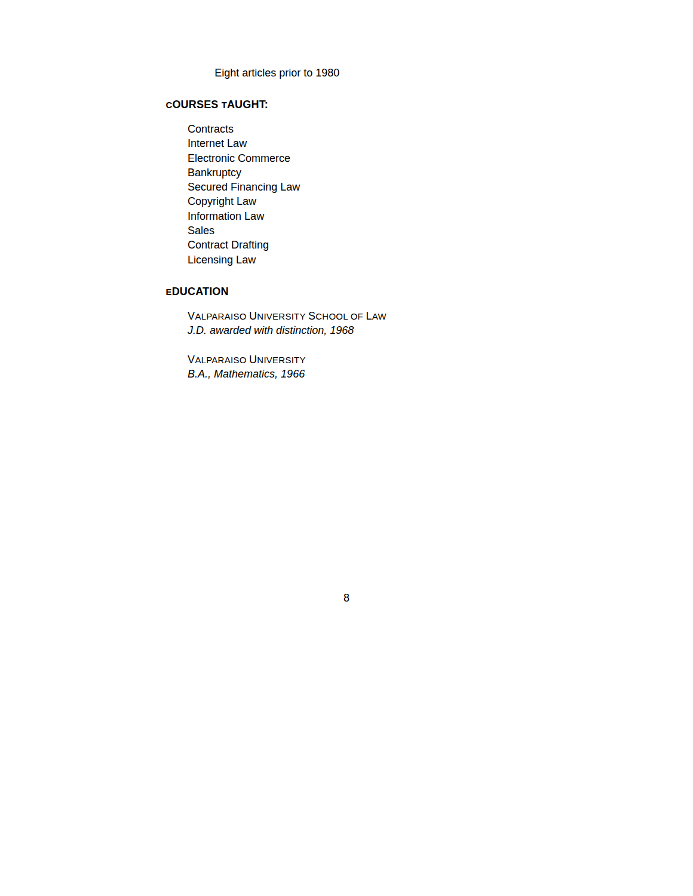Eight articles prior to 1980
COURSES TAUGHT:
Contracts
Internet Law
Electronic Commerce
Bankruptcy
Secured Financing Law
Copyright Law
Information Law
Sales
Contract Drafting
Licensing Law
EDUCATION
VALPARAISO UNIVERSITY SCHOOL OF LAW
J.D. awarded with distinction, 1968
VALPARAISO UNIVERSITY
B.A., Mathematics, 1966
8